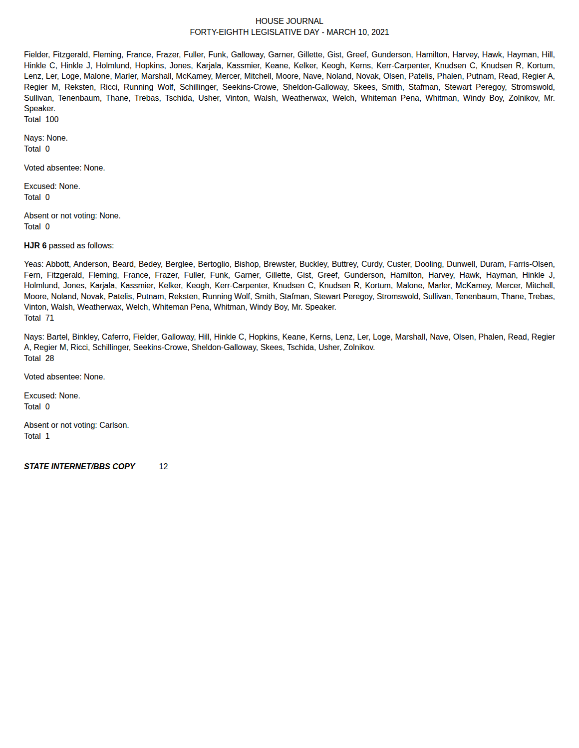HOUSE JOURNAL FORTY-EIGHTH LEGISLATIVE DAY - MARCH 10, 2021
Fielder, Fitzgerald, Fleming, France, Frazer, Fuller, Funk, Galloway, Garner, Gillette, Gist, Greef, Gunderson, Hamilton, Harvey, Hawk, Hayman, Hill, Hinkle C, Hinkle J, Holmlund, Hopkins, Jones, Karjala, Kassmier, Keane, Kelker, Keogh, Kerns, Kerr-Carpenter, Knudsen C, Knudsen R, Kortum, Lenz, Ler, Loge, Malone, Marler, Marshall, McKamey, Mercer, Mitchell, Moore, Nave, Noland, Novak, Olsen, Patelis, Phalen, Putnam, Read, Regier A, Regier M, Reksten, Ricci, Running Wolf, Schillinger, Seekins-Crowe, Sheldon-Galloway, Skees, Smith, Stafman, Stewart Peregoy, Stromswold, Sullivan, Tenenbaum, Thane, Trebas, Tschida, Usher, Vinton, Walsh, Weatherwax, Welch, Whiteman Pena, Whitman, Windy Boy, Zolnikov, Mr. Speaker.
Total 100
Nays: None.
Total 0
Voted absentee: None.
Excused: None.
Total 0
Absent or not voting: None.
Total 0
HJR 6 passed as follows:
Yeas: Abbott, Anderson, Beard, Bedey, Berglee, Bertoglio, Bishop, Brewster, Buckley, Buttrey, Curdy, Custer, Dooling, Dunwell, Duram, Farris-Olsen, Fern, Fitzgerald, Fleming, France, Frazer, Fuller, Funk, Garner, Gillette, Gist, Greef, Gunderson, Hamilton, Harvey, Hawk, Hayman, Hinkle J, Holmlund, Jones, Karjala, Kassmier, Kelker, Keogh, Kerr-Carpenter, Knudsen C, Knudsen R, Kortum, Malone, Marler, McKamey, Mercer, Mitchell, Moore, Noland, Novak, Patelis, Putnam, Reksten, Running Wolf, Smith, Stafman, Stewart Peregoy, Stromswold, Sullivan, Tenenbaum, Thane, Trebas, Vinton, Walsh, Weatherwax, Welch, Whiteman Pena, Whitman, Windy Boy, Mr. Speaker.
Total 71
Nays: Bartel, Binkley, Caferro, Fielder, Galloway, Hill, Hinkle C, Hopkins, Keane, Kerns, Lenz, Ler, Loge, Marshall, Nave, Olsen, Phalen, Read, Regier A, Regier M, Ricci, Schillinger, Seekins-Crowe, Sheldon-Galloway, Skees, Tschida, Usher, Zolnikov.
Total 28
Voted absentee: None.
Excused: None.
Total 0
Absent or not voting: Carlson.
Total 1
STATE INTERNET/BBS COPY 12